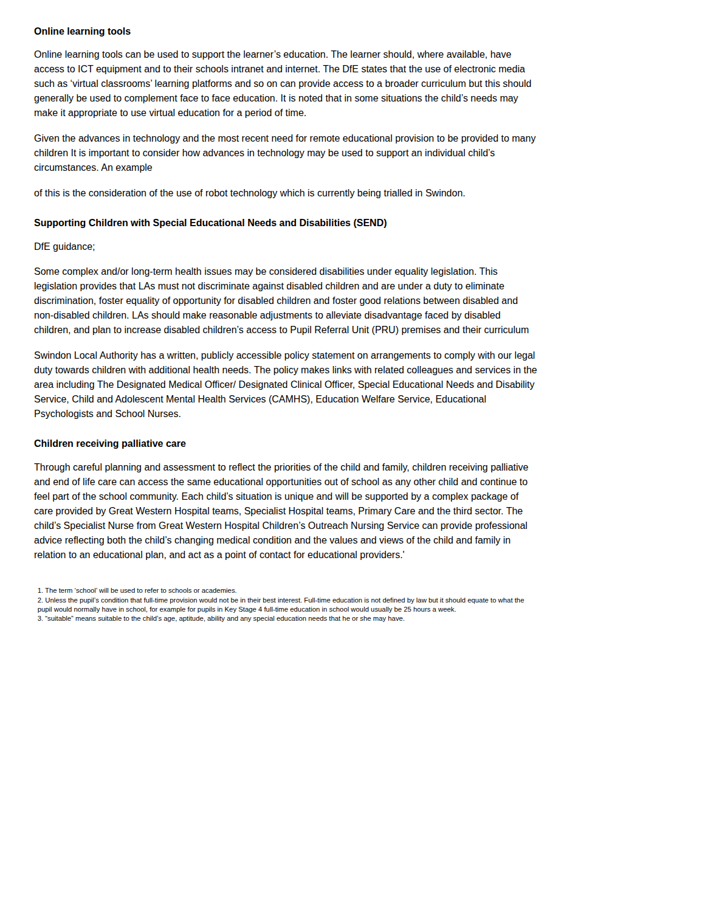Online learning tools
Online learning tools can be used to support the learner’s education. The learner should, where available, have access to ICT equipment and to their schools intranet and internet. The DfE states that the use of electronic media such as ‘virtual classrooms’ learning platforms and so on can provide access to a broader curriculum but this should generally be used to complement face to face education. It is noted that in some situations the child’s needs may make it appropriate to use virtual education for a period of time.
Given the advances in technology and the most recent need for remote educational provision to be provided to many children It is important to consider how advances in technology may be used to support an individual child’s circumstances. An example
of this is the consideration of the use of robot technology which is currently being trialled in Swindon.
Supporting Children with Special Educational Needs and Disabilities (SEND)
DfE guidance;
Some complex and/or long-term health issues may be considered disabilities under equality legislation. This legislation provides that LAs must not discriminate against disabled children and are under a duty to eliminate discrimination, foster equality of opportunity for disabled children and foster good relations between disabled and non-disabled children. LAs should make reasonable adjustments to alleviate disadvantage faced by disabled children, and plan to increase disabled children’s access to Pupil Referral Unit (PRU) premises and their curriculum
Swindon Local Authority has a written, publicly accessible policy statement on arrangements to comply with our legal duty towards children with additional health needs. The policy makes links with related colleagues and services in the area including The Designated Medical Officer/ Designated Clinical Officer, Special Educational Needs and Disability Service, Child and Adolescent Mental Health Services (CAMHS), Education Welfare Service, Educational Psychologists and School Nurses.
Children receiving palliative care
Through careful planning and assessment to reflect the priorities of the child and family, children receiving palliative and end of life care can access the same educational opportunities out of school as any other child and continue to feel part of the school community. Each child’s situation is unique and will be supported by a complex package of care provided by Great Western Hospital teams, Specialist Hospital teams, Primary Care and the third sector. The child’s Specialist Nurse from Great Western Hospital Children’s Outreach Nursing Service can provide professional advice reflecting both the child’s changing medical condition and the values and views of the child and family in relation to an educational plan, and act as a point of contact for educational providers.'
1. The term ‘school’ will be used to refer to schools or academies.
2. Unless the pupil’s condition that full-time provision would not be in their best interest. Full-time education is not defined by law but it should equate to what the pupil would normally have in school, for example for pupils in Key Stage 4 full-time education in school would usually be 25 hours a week.
3. “suitable” means suitable to the child’s age, aptitude, ability and any special education needs that he or she may have.